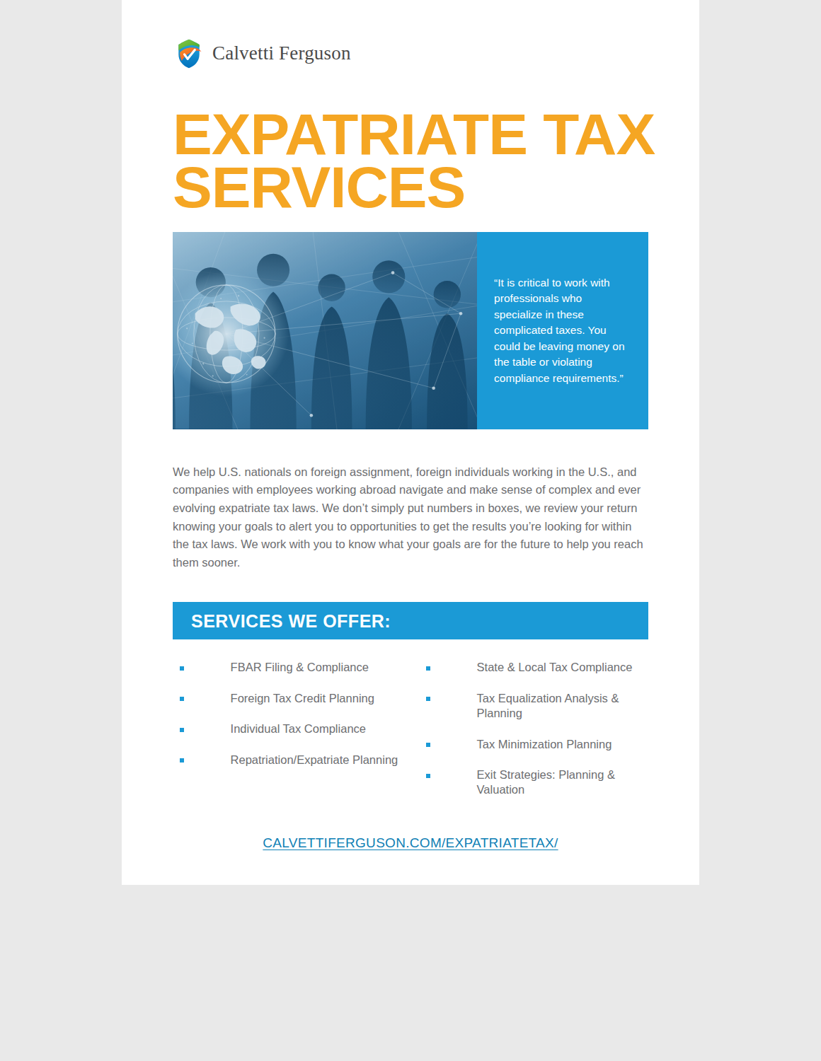Calvetti Ferguson
Expatriate Tax Services
“It is critical to work with professionals who specialize in these complicated taxes. You could be leaving money on the table or violating compliance requirements.”
We help U.S. nationals on foreign assignment, foreign individuals working in the U.S., and companies with employees working abroad navigate and make sense of complex and ever evolving expatriate tax laws. We don’t simply put numbers in boxes, we review your return knowing your goals to alert you to opportunities to get the results you’re looking for within the tax laws. We work with you to know what your goals are for the future to help you reach them sooner.
Services We Offer:
FBAR Filing & Compliance
Foreign Tax Credit Planning
Individual Tax Compliance
Repatriation/Expatriate Planning
State & Local Tax Compliance
Tax Equalization Analysis & Planning
Tax Minimization Planning
Exit Strategies: Planning & Valuation
CALVETTIFERGUSON.COM/EXPATRIATETAX/